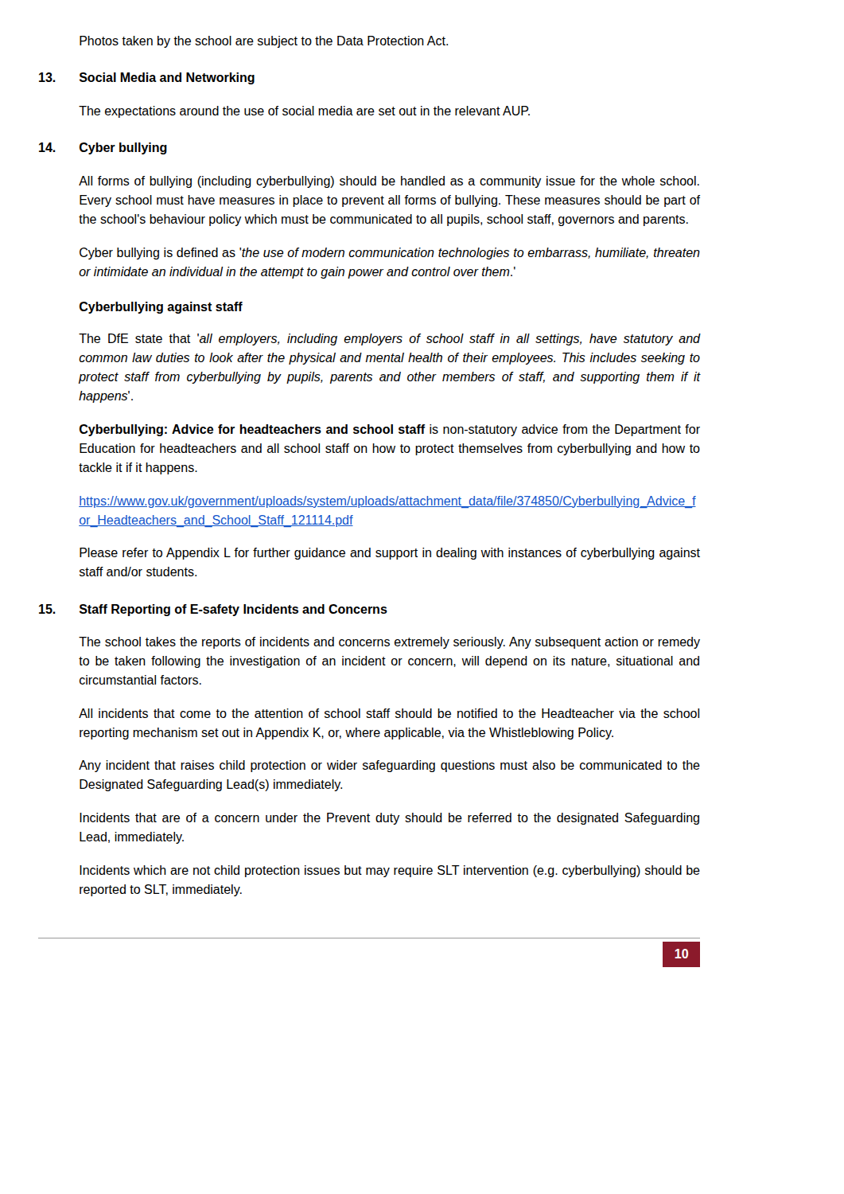Photos taken by the school are subject to the Data Protection Act.
13. Social Media and Networking
The expectations around the use of social media are set out in the relevant AUP.
14. Cyber bullying
All forms of bullying (including cyberbullying) should be handled as a community issue for the whole school. Every school must have measures in place to prevent all forms of bullying. These measures should be part of the school's behaviour policy which must be communicated to all pupils, school staff, governors and parents.
Cyber bullying is defined as 'the use of modern communication technologies to embarrass, humiliate, threaten or intimidate an individual in the attempt to gain power and control over them.'
Cyberbullying against staff
The DfE state that 'all employers, including employers of school staff in all settings, have statutory and common law duties to look after the physical and mental health of their employees. This includes seeking to protect staff from cyberbullying by pupils, parents and other members of staff, and supporting them if it happens'.
Cyberbullying: Advice for headteachers and school staff is non-statutory advice from the Department for Education for headteachers and all school staff on how to protect themselves from cyberbullying and how to tackle it if it happens.
https://www.gov.uk/government/uploads/system/uploads/attachment_data/file/374850/Cyberbullying_Advice_for_Headteachers_and_School_Staff_121114.pdf
Please refer to Appendix L for further guidance and support in dealing with instances of cyberbullying against staff and/or students.
15. Staff Reporting of E-safety Incidents and Concerns
The school takes the reports of incidents and concerns extremely seriously. Any subsequent action or remedy to be taken following the investigation of an incident or concern, will depend on its nature, situational and circumstantial factors.
All incidents that come to the attention of school staff should be notified to the Headteacher via the school reporting mechanism set out in Appendix K, or, where applicable, via the Whistleblowing Policy.
Any incident that raises child protection or wider safeguarding questions must also be communicated to the Designated Safeguarding Lead(s) immediately.
Incidents that are of a concern under the Prevent duty should be referred to the designated Safeguarding Lead, immediately.
Incidents which are not child protection issues but may require SLT intervention (e.g. cyberbullying) should be reported to SLT, immediately.
10